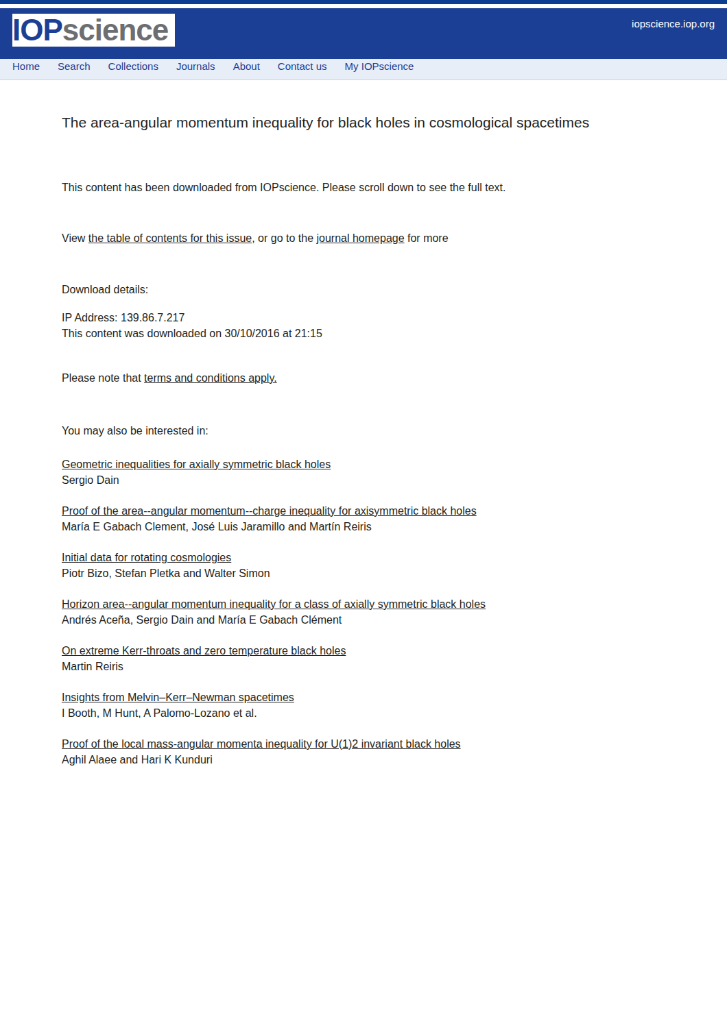IOP science
iopscience.iop.org
Home
Search
Collections
Journals
About
Contact us
My IOPscience
The area-angular momentum inequality for black holes in cosmological spacetimes
This content has been downloaded from IOPscience. Please scroll down to see the full text.
View the table of contents for this issue, or go to the journal homepage for more
Download details:
IP Address: 139.86.7.217
This content was downloaded on 30/10/2016 at 21:15
Please note that terms and conditions apply.
You may also be interested in:
Geometric inequalities for axially symmetric black holes Sergio Dain
Proof of the area--angular momentum--charge inequality for axisymmetric black holes María E Gabach Clement, José Luis Jaramillo and Martín Reiris
Initial data for rotating cosmologies Piotr Bizo, Stefan Pletka and Walter Simon
Horizon area--angular momentum inequality for a class of axially symmetric black holes Andrés Aceña, Sergio Dain and María E Gabach Clément
On extreme Kerr-throats and zero temperature black holes Martin Reiris
Insights from Melvin–Kerr–Newman spacetimes I Booth, M Hunt, A Palomo-Lozano et al.
Proof of the local mass-angular momenta inequality for U(1)2 invariant black holes Aghil Alaee and Hari K Kunduri